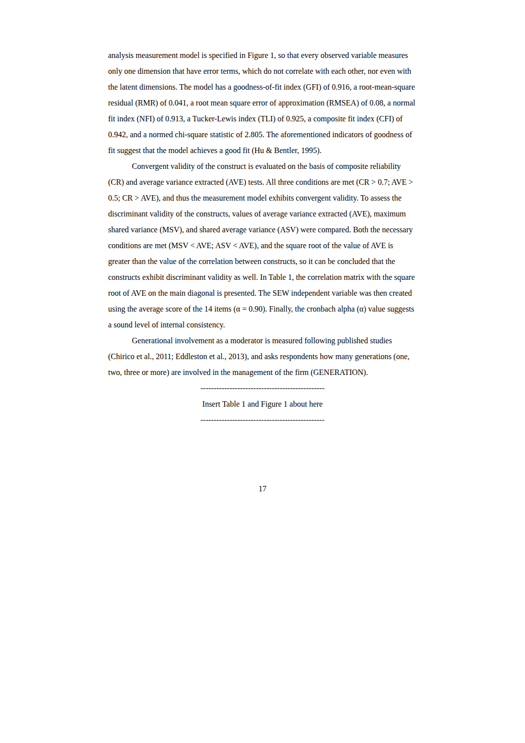analysis measurement model is specified in Figure 1, so that every observed variable measures only one dimension that have error terms, which do not correlate with each other, nor even with the latent dimensions. The model has a goodness-of-fit index (GFI) of 0.916, a root-mean-square residual (RMR) of 0.041, a root mean square error of approximation (RMSEA) of 0.08, a normal fit index (NFI) of 0.913, a Tucker-Lewis index (TLI) of 0.925, a composite fit index (CFI) of 0.942, and a normed chi-square statistic of 2.805. The aforementioned indicators of goodness of fit suggest that the model achieves a good fit (Hu & Bentler, 1995).
Convergent validity of the construct is evaluated on the basis of composite reliability (CR) and average variance extracted (AVE) tests. All three conditions are met (CR > 0.7; AVE > 0.5; CR > AVE), and thus the measurement model exhibits convergent validity. To assess the discriminant validity of the constructs, values of average variance extracted (AVE), maximum shared variance (MSV), and shared average variance (ASV) were compared. Both the necessary conditions are met (MSV < AVE; ASV < AVE), and the square root of the value of AVE is greater than the value of the correlation between constructs, so it can be concluded that the constructs exhibit discriminant validity as well. In Table 1, the correlation matrix with the square root of AVE on the main diagonal is presented. The SEW independent variable was then created using the average score of the 14 items (α = 0.90). Finally, the cronbach alpha (α) value suggests a sound level of internal consistency.
Generational involvement as a moderator is measured following published studies (Chirico et al., 2011; Eddleston et al., 2013), and asks respondents how many generations (one, two, three or more) are involved in the management of the firm (GENERATION).
-----------------------------------------------
Insert Table 1 and Figure 1 about here
-----------------------------------------------
17